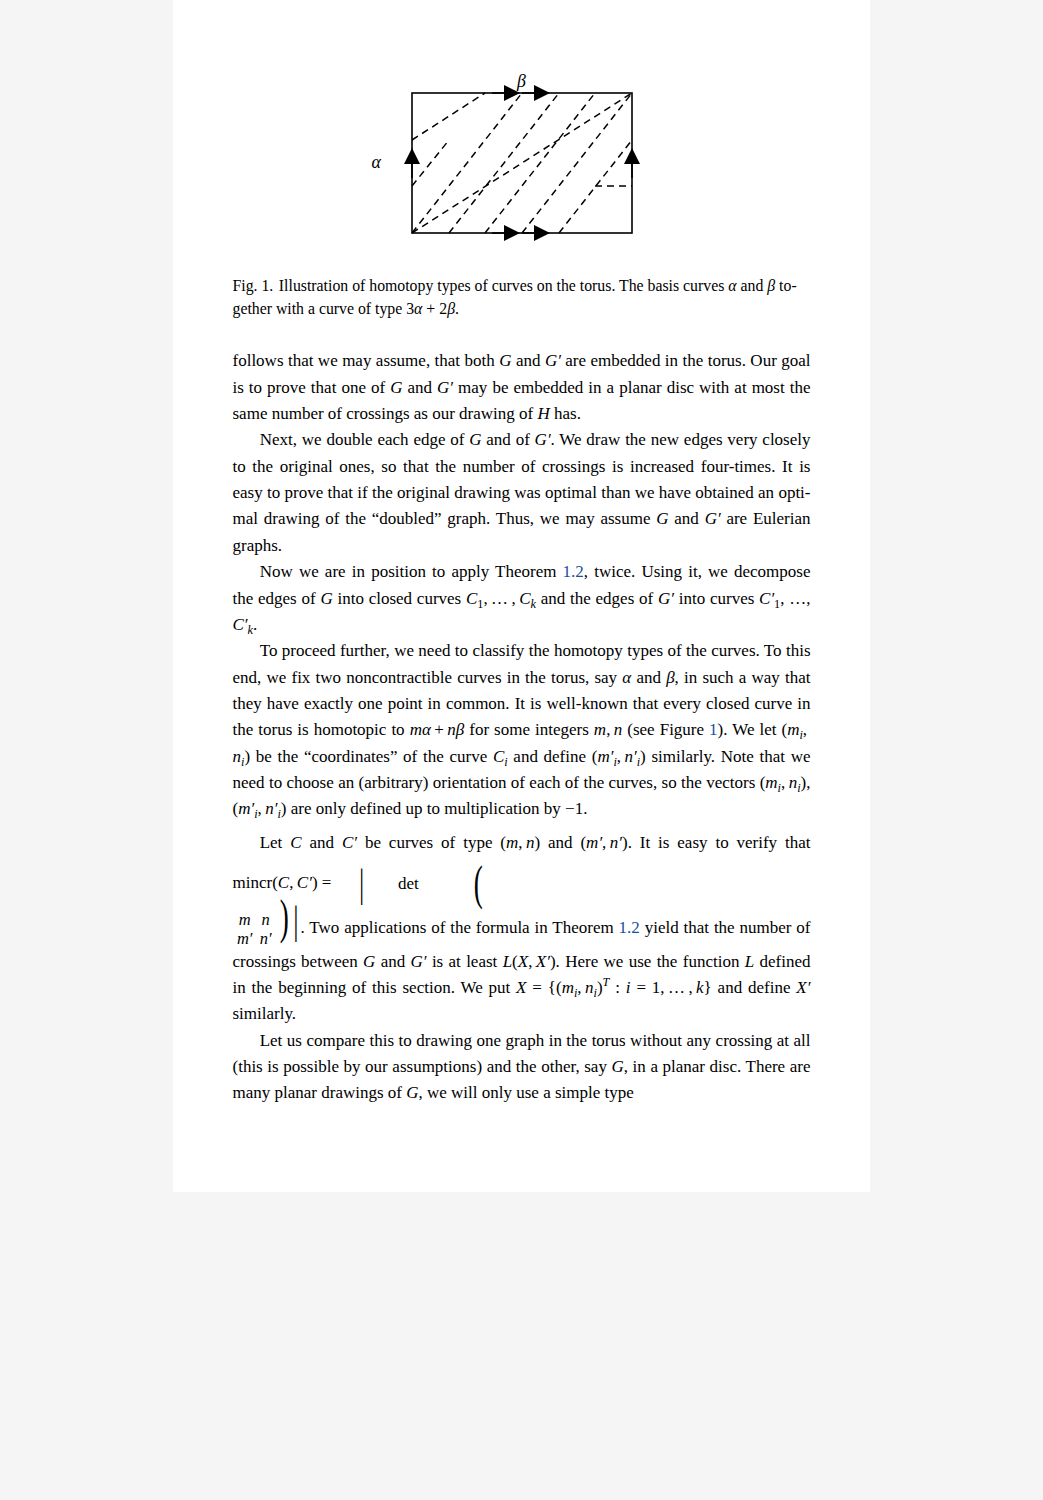β α
Fig. 1. Illustration of homotopy types of curves on the torus. The basis curves α and β together with a curve of type 3α + 2β.
follows that we may assume, that both G and G′ are embedded in the torus. Our goal is to prove that one of G and G′ may be embedded in a planar disc with at most the same number of crossings as our drawing of H has.
Next, we double each edge of G and of G′. We draw the new edges very closely to the original ones, so that the number of crossings is increased four-times. It is easy to prove that if the original drawing was optimal than we have obtained an optimal drawing of the “doubled” graph. Thus, we may assume G and G′ are Eulerian graphs.
Now we are in position to apply Theorem 1.2, twice. Using it, we decompose the edges of G into closed curves C1, … , Ck and the edges of G′ into curves C′1, …, C′k.
To proceed further, we need to classify the homotopy types of the curves. To this end, we fix two noncontractible curves in the torus, say α and β, in such a way that they have exactly one point in common. It is well-known that every closed curve in the torus is homotopic to mα + nβ for some integers m, n (see Figure 1). We let (mi, ni) be the “coordinates” of the curve Ci and define (m′i, n′i) similarly. Note that we need to choose an (arbitrary) orientation of each of the curves, so the vectors (mi, ni), (m′i, n′i) are only defined up to multiplication by −1.
Let C and C′ be curves of type (m, n) and (m′, n′). It is easy to verify that mincr(C, C′) = |det (
| m | n |
| m′ | n′ |
)|. Two applications of the formula in Theorem 1.2 yield that the number of crossings between G and G′ is at least L(X, X′). Here we use the function L defined in the beginning of this section. We put X = {(mi, ni)T : i = 1, … , k} and define X′ similarly.
Let us compare this to drawing one graph in the torus without any crossing at all (this is possible by our assumptions) and the other, say G, in a planar disc. There are many planar drawings of G, we will only use a simple type